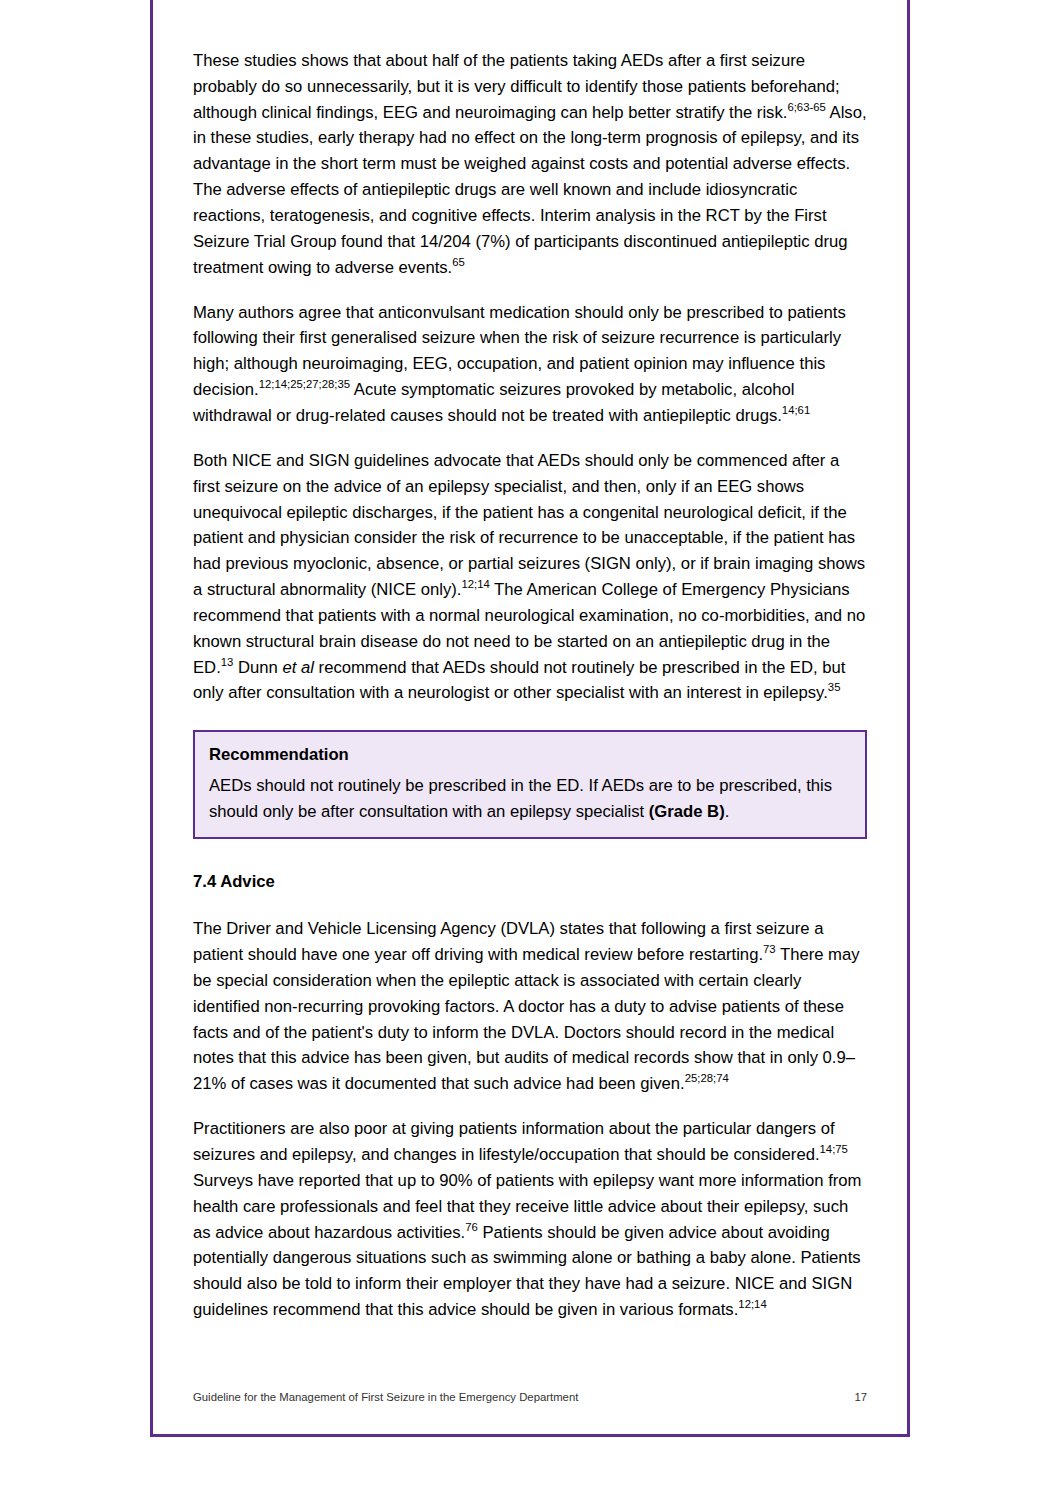These studies shows that about half of the patients taking AEDs after a first seizure probably do so unnecessarily, but it is very difficult to identify those patients beforehand; although clinical findings, EEG and neuroimaging can help better stratify the risk.6;63-65 Also, in these studies, early therapy had no effect on the long-term prognosis of epilepsy, and its advantage in the short term must be weighed against costs and potential adverse effects. The adverse effects of antiepileptic drugs are well known and include idiosyncratic reactions, teratogenesis, and cognitive effects. Interim analysis in the RCT by the First Seizure Trial Group found that 14/204 (7%) of participants discontinued antiepileptic drug treatment owing to adverse events.65
Many authors agree that anticonvulsant medication should only be prescribed to patients following their first generalised seizure when the risk of seizure recurrence is particularly high; although neuroimaging, EEG, occupation, and patient opinion may influence this decision.12;14;25;27;28;35 Acute symptomatic seizures provoked by metabolic, alcohol withdrawal or drug-related causes should not be treated with antiepileptic drugs.14;61
Both NICE and SIGN guidelines advocate that AEDs should only be commenced after a first seizure on the advice of an epilepsy specialist, and then, only if an EEG shows unequivocal epileptic discharges, if the patient has a congenital neurological deficit, if the patient and physician consider the risk of recurrence to be unacceptable, if the patient has had previous myoclonic, absence, or partial seizures (SIGN only), or if brain imaging shows a structural abnormality (NICE only).12;14 The American College of Emergency Physicians recommend that patients with a normal neurological examination, no co-morbidities, and no known structural brain disease do not need to be started on an antiepileptic drug in the ED.13 Dunn et al recommend that AEDs should not routinely be prescribed in the ED, but only after consultation with a neurologist or other specialist with an interest in epilepsy.35
Recommendation
AEDs should not routinely be prescribed in the ED. If AEDs are to be prescribed, this should only be after consultation with an epilepsy specialist (Grade B).
7.4 Advice
The Driver and Vehicle Licensing Agency (DVLA) states that following a first seizure a patient should have one year off driving with medical review before restarting.73 There may be special consideration when the epileptic attack is associated with certain clearly identified non-recurring provoking factors. A doctor has a duty to advise patients of these facts and of the patient's duty to inform the DVLA. Doctors should record in the medical notes that this advice has been given, but audits of medical records show that in only 0.9–21% of cases was it documented that such advice had been given.25;28;74
Practitioners are also poor at giving patients information about the particular dangers of seizures and epilepsy, and changes in lifestyle/occupation that should be considered.14;75 Surveys have reported that up to 90% of patients with epilepsy want more information from health care professionals and feel that they receive little advice about their epilepsy, such as advice about hazardous activities.76 Patients should be given advice about avoiding potentially dangerous situations such as swimming alone or bathing a baby alone. Patients should also be told to inform their employer that they have had a seizure. NICE and SIGN guidelines recommend that this advice should be given in various formats.12;14
Guideline for the Management of First Seizure in the Emergency Department 17